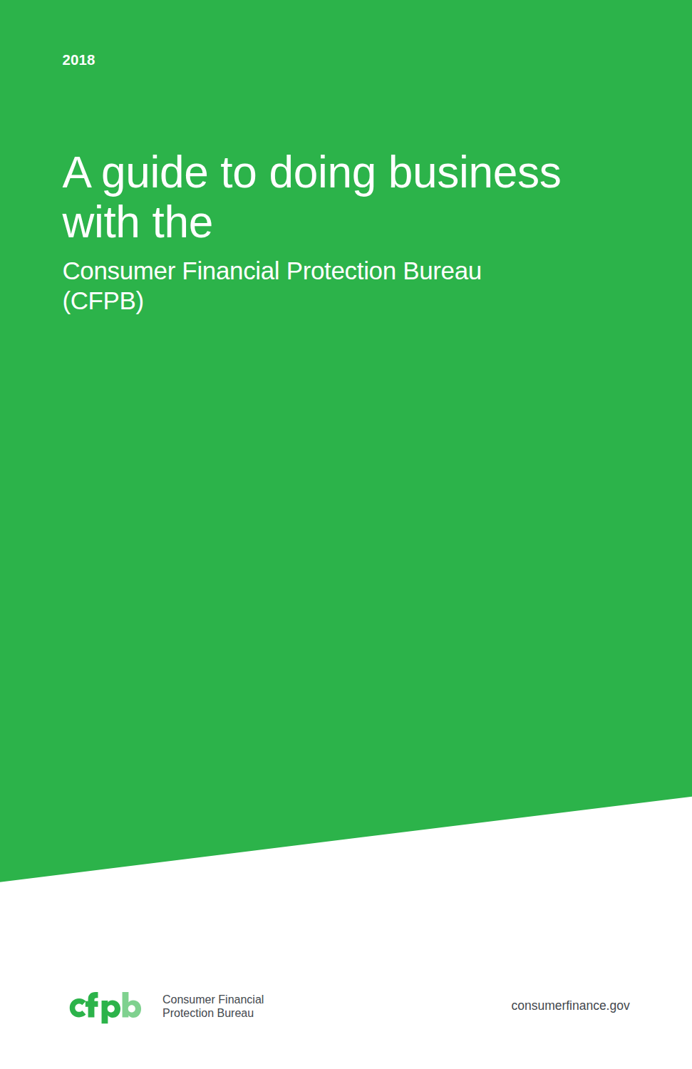2018
A guide to doing business with the Consumer Financial Protection Bureau (CFPB)
CFPB logo Consumer Financial
Protection Bureau
consumerfinance.gov